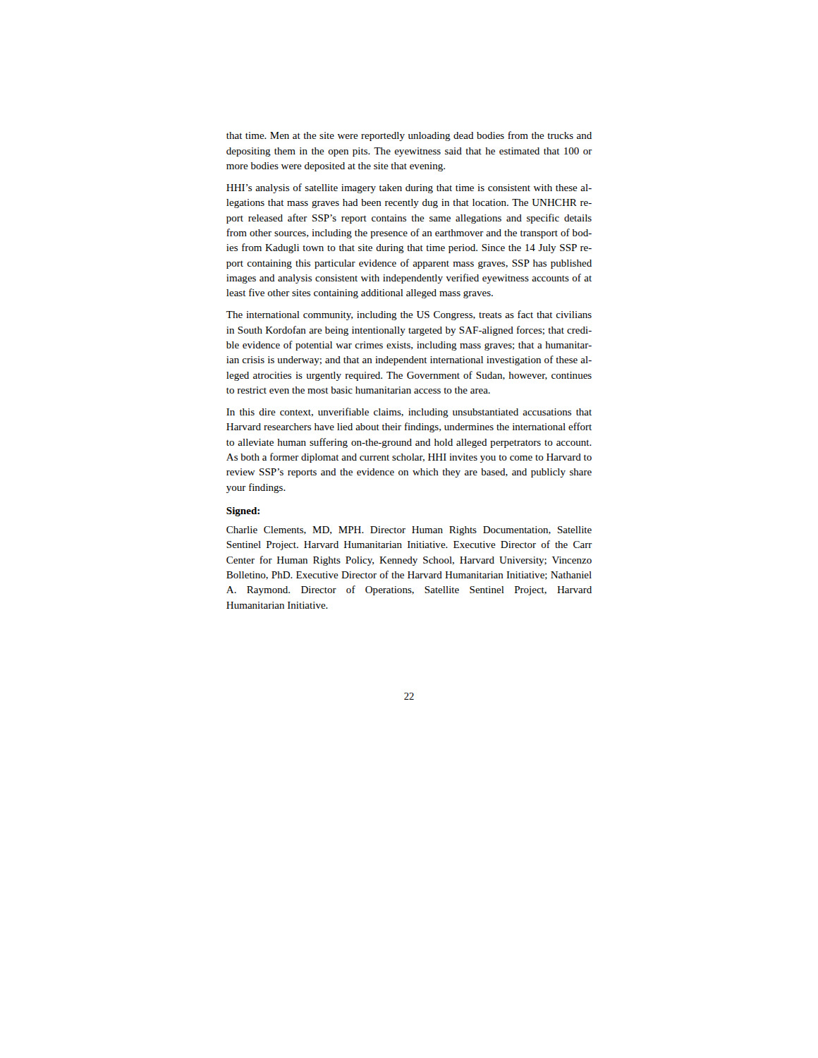that time. Men at the site were reportedly unloading dead bodies from the trucks and depositing them in the open pits. The eyewitness said that he estimated that 100 or more bodies were deposited at the site that evening.
HHI’s analysis of satellite imagery taken during that time is consistent with these allegations that mass graves had been recently dug in that location. The UNHCHR report released after SSP’s report contains the same allegations and specific details from other sources, including the presence of an earthmover and the transport of bodies from Kadugli town to that site during that time period. Since the 14 July SSP report containing this particular evidence of apparent mass graves, SSP has published images and analysis consistent with independently verified eyewitness accounts of at least five other sites containing additional alleged mass graves.
The international community, including the US Congress, treats as fact that civilians in South Kordofan are being intentionally targeted by SAF-aligned forces; that credible evidence of potential war crimes exists, including mass graves; that a humanitarian crisis is underway; and that an independent international investigation of these alleged atrocities is urgently required. The Government of Sudan, however, continues to restrict even the most basic humanitarian access to the area.
In this dire context, unverifiable claims, including unsubstantiated accusations that Harvard researchers have lied about their findings, undermines the international effort to alleviate human suffering on-the-ground and hold alleged perpetrators to account. As both a former diplomat and current scholar, HHI invites you to come to Harvard to review SSP’s reports and the evidence on which they are based, and publicly share your findings.
Signed:
Charlie Clements, MD, MPH. Director Human Rights Documentation, Satellite Sentinel Project. Harvard Humanitarian Initiative. Executive Director of the Carr Center for Human Rights Policy, Kennedy School, Harvard University; Vincenzo Bolletino, PhD. Executive Director of the Harvard Humanitarian Initiative; Nathaniel A. Raymond. Director of Operations, Satellite Sentinel Project, Harvard Humanitarian Initiative.
22